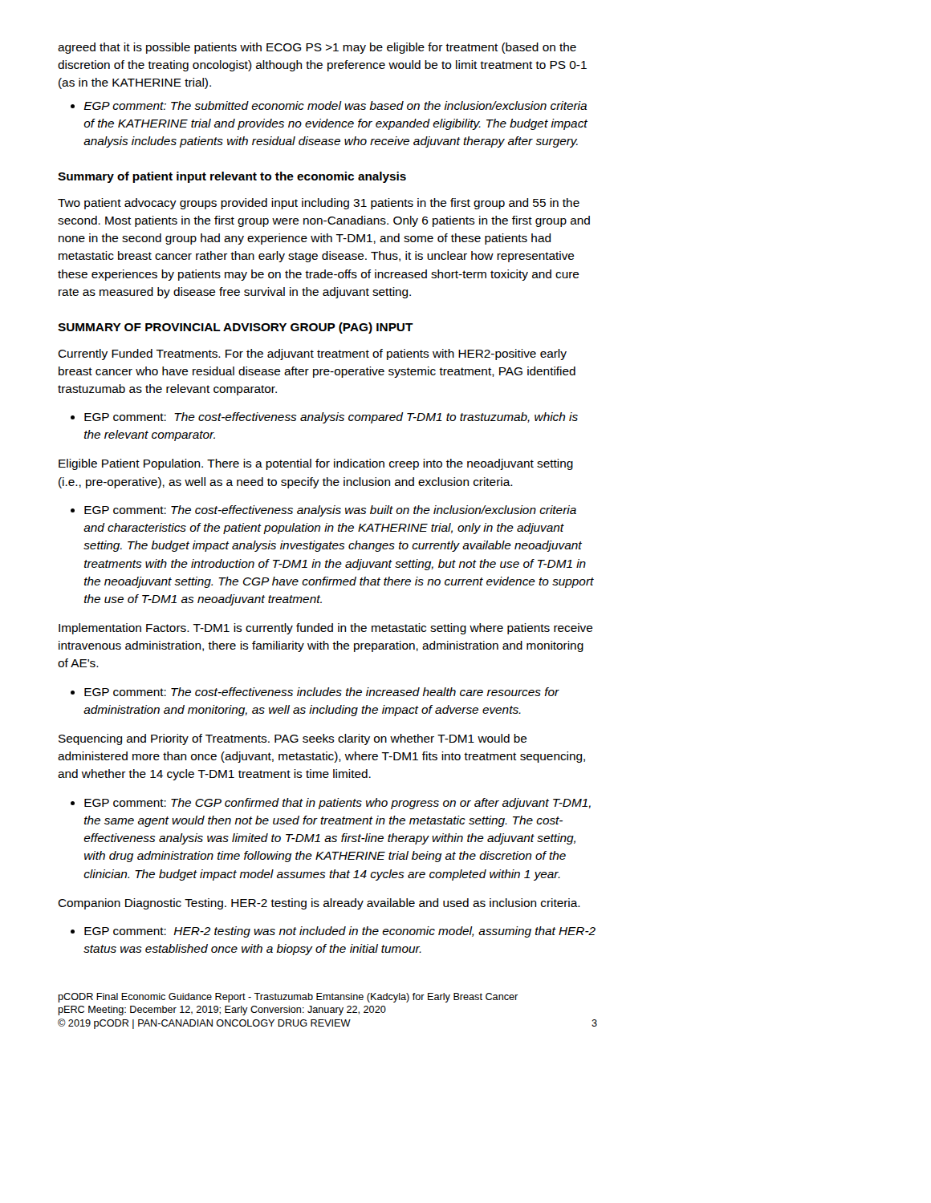agreed that it is possible patients with ECOG PS >1 may be eligible for treatment (based on the discretion of the treating oncologist) although the preference would be to limit treatment to PS 0-1 (as in the KATHERINE trial).
EGP comment: The submitted economic model was based on the inclusion/exclusion criteria of the KATHERINE trial and provides no evidence for expanded eligibility. The budget impact analysis includes patients with residual disease who receive adjuvant therapy after surgery.
Summary of patient input relevant to the economic analysis
Two patient advocacy groups provided input including 31 patients in the first group and 55 in the second. Most patients in the first group were non-Canadians. Only 6 patients in the first group and none in the second group had any experience with T-DM1, and some of these patients had metastatic breast cancer rather than early stage disease. Thus, it is unclear how representative these experiences by patients may be on the trade-offs of increased short-term toxicity and cure rate as measured by disease free survival in the adjuvant setting.
Summary of Provincial Advisory Group (PAG) Input
Currently Funded Treatments. For the adjuvant treatment of patients with HER2-positive early breast cancer who have residual disease after pre-operative systemic treatment, PAG identified trastuzumab as the relevant comparator.
EGP comment: The cost-effectiveness analysis compared T-DM1 to trastuzumab, which is the relevant comparator.
Eligible Patient Population. There is a potential for indication creep into the neoadjuvant setting (i.e., pre-operative), as well as a need to specify the inclusion and exclusion criteria.
EGP comment: The cost-effectiveness analysis was built on the inclusion/exclusion criteria and characteristics of the patient population in the KATHERINE trial, only in the adjuvant setting. The budget impact analysis investigates changes to currently available neoadjuvant treatments with the introduction of T-DM1 in the adjuvant setting, but not the use of T-DM1 in the neoadjuvant setting. The CGP have confirmed that there is no current evidence to support the use of T-DM1 as neoadjuvant treatment.
Implementation Factors. T-DM1 is currently funded in the metastatic setting where patients receive intravenous administration, there is familiarity with the preparation, administration and monitoring of AE's.
EGP comment: The cost-effectiveness includes the increased health care resources for administration and monitoring, as well as including the impact of adverse events.
Sequencing and Priority of Treatments. PAG seeks clarity on whether T-DM1 would be administered more than once (adjuvant, metastatic), where T-DM1 fits into treatment sequencing, and whether the 14 cycle T-DM1 treatment is time limited.
EGP comment: The CGP confirmed that in patients who progress on or after adjuvant T-DM1, the same agent would then not be used for treatment in the metastatic setting. The cost-effectiveness analysis was limited to T-DM1 as first-line therapy within the adjuvant setting, with drug administration time following the KATHERINE trial being at the discretion of the clinician. The budget impact model assumes that 14 cycles are completed within 1 year.
Companion Diagnostic Testing. HER-2 testing is already available and used as inclusion criteria.
EGP comment: HER-2 testing was not included in the economic model, assuming that HER-2 status was established once with a biopsy of the initial tumour.
pCODR Final Economic Guidance Report - Trastuzumab Emtansine (Kadcyla) for Early Breast Cancer pERC Meeting: December 12, 2019; Early Conversion: January 22, 2020 © 2019 pCODR | PAN-CANADIAN ONCOLOGY DRUG REVIEW 3